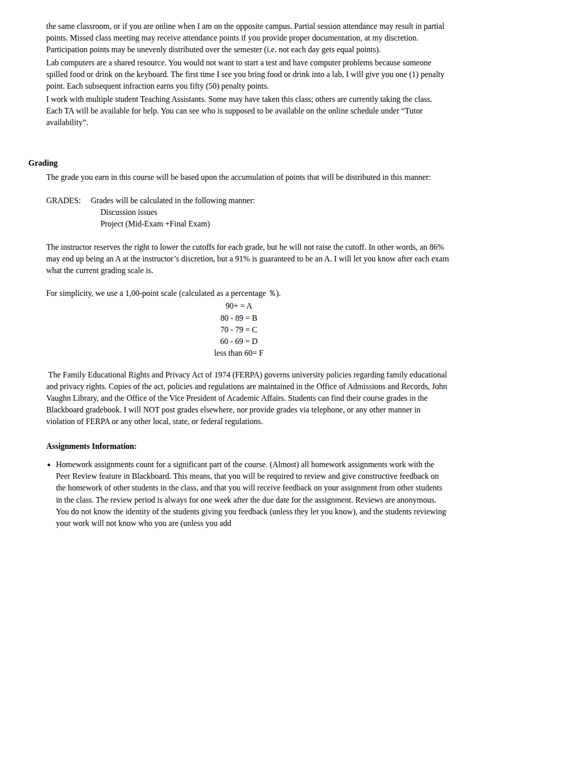the same classroom, or if you are online when I am on the opposite campus. Partial session attendance may result in partial points. Missed class meeting may receive attendance points if you provide proper documentation, at my discretion. Participation points may be unevenly distributed over the semester (i.e. not each day gets equal points).
Lab computers are a shared resource. You would not want to start a test and have computer problems because someone spilled food or drink on the keyboard. The first time I see you bring food or drink into a lab, I will give you one (1) penalty point. Each subsequent infraction earns you fifty (50) penalty points.
I work with multiple student Teaching Assistants. Some may have taken this class; others are currently taking the class. Each TA will be available for help. You can see who is supposed to be available on the online schedule under “Tutor availability”.
Grading
The grade you earn in this course will be based upon the accumulation of points that will be distributed in this manner:
GRADES: Grades will be calculated in the following manner:
Discussion issues
Project (Mid-Exam +Final Exam)
The instructor reserves the right to lower the cutoffs for each grade, but he will not raise the cutoff. In other words, an 86% may end up being an A at the instructor’s discretion, but a 91% is guaranteed to be an A. I will let you know after each exam what the current grading scale is.
For simplicity, we use a 1,00-point scale (calculated as a percentage ％).
90+ = A
80 - 89 = B
70 - 79 = C
60 - 69 = D
less than 60= F
The Family Educational Rights and Privacy Act of 1974 (FERPA) governs university policies regarding family educational and privacy rights. Copies of the act, policies and regulations are maintained in the Office of Admissions and Records, John Vaughn Library, and the Office of the Vice President of Academic Affairs. Students can find their course grades in the Blackboard gradebook. I will NOT post grades elsewhere, nor provide grades via telephone, or any other manner in violation of FERPA or any other local, state, or federal regulations.
Assignments Information:
Homework assignments count for a significant part of the course. (Almost) all homework assignments work with the Peer Review feature in Blackboard. This means, that you will be required to review and give constructive feedback on the homework of other students in the class, and that you will receive feedback on your assignment from other students in the class. The review period is always for one week after the due date for the assignment. Reviews are anonymous. You do not know the identity of the students giving you feedback (unless they let you know), and the students reviewing your work will not know who you are (unless you add